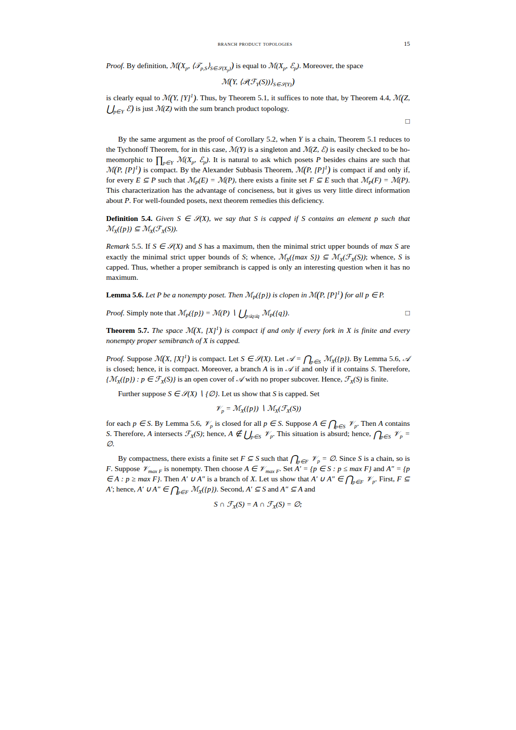branch product topologies 15
Proof. By definition, ℳ(Xp, ⟨𝒯p,S⟩S∈𝒮(Xp)) is equal to ℳ(Xp, ℰp). Moreover, the space
ℳ(Y, ⟨𝒫(ℱY(S))⟩S∈𝒮(Y))
is clearly equal to ℳ(Y, [Y]1). Thus, by Theorem 5.1, it suffices to note that, by Theorem 4.4, ℳ(Z, ⋃p∈Y ℰ) is just ℳ(Z) with the sum branch product topology.
□
By the same argument as the proof of Corollary 5.2, when Y is a chain, Theorem 5.1 reduces to the Tychonoff Theorem, for in this case, ℳ(Y) is a singleton and ℳ(Z, ℰ) is easily checked to be homeomorphic to ∏p∈Y ℳ(Xp, ℰp). It is natural to ask which posets P besides chains are such that ℳ(P, [P]1) is compact. By the Alexander Subbasis Theorem, ℳ(P, [P]1) is compact if and only if, for every E ⊆ P such that ℳP(E) = ℳ(P), there exists a finite set F ⊆ E such that ℳP(F) = ℳ(P). This characterization has the advantage of conciseness, but it gives us very little direct information about P. For well-founded posets, next theorem remedies this deficiency.
Definition 5.4. Given S ∈ 𝒮(X), we say that S is capped if S contains an element p such that ℳX({p}) ⊆ ℳX(ℱX(S)).
Remark 5.5. If S ∈ 𝒮(X) and S has a maximum, then the minimal strict upper bounds of max S are exactly the minimal strict upper bounds of S; whence, ℳX({max S}) ⊆ ℳX(ℱX(S)); whence, S is capped. Thus, whether a proper semibranch is capped is only an interesting question when it has no maximum.
Lemma 5.6. Let P be a nonempty poset. Then ℳP({p}) is clopen in ℳ(P, [P]1) for all p ∈ P.
Proof. Simply note that ℳP({p}) = ℳ(P) ∖ ⋃p≰q≰q ℳP({q}). □
Theorem 5.7. The space ℳ(X, [X]1) is compact if and only if every fork in X is finite and every nonempty proper semibranch of X is capped.
Proof. Suppose ℳ(X, [X]1) is compact. Let S ∈ 𝒮(X). Let 𝒜 = ⋂p∈S ℳX({p}). By Lemma 5.6, 𝒜 is closed; hence, it is compact. Moreover, a branch A is in 𝒜 if and only if it contains S. Therefore, {ℳX({p}) : p ∈ ℱX(S)} is an open cover of 𝒜 with no proper subcover. Hence, ℱX(S) is finite.
Further suppose S ∈ 𝒮(X) ∖ {∅}. Let us show that S is capped. Set
𝒱p = ℳX({p}) ∖ ℳX(ℱX(S))
for each p ∈ S. By Lemma 5.6, 𝒱p is closed for all p ∈ S. Suppose A ∈ ⋂p∈S 𝒱p. Then A contains S. Therefore, A intersects ℱX(S); hence, A ∉ ⋃p∈S 𝒱p. This situation is absurd; hence, ⋂p∈S 𝒱p = ∅.
By compactness, there exists a finite set F ⊆ S such that ⋂p∈F 𝒱p = ∅. Since S is a chain, so is F. Suppose 𝒱max F is nonempty. Then choose A ∈ 𝒱max F. Set A′ = {p ∈ S : p ≤ max F} and A″ = {p ∈ A : p ≥ max F}. Then A′ ∪ A″ is a branch of X. Let us show that A′ ∪ A″ ∈ ⋂p∈F 𝒱p. First, F ⊆ A′; hence, A′ ∪ A″ ∈ ⋂p∈F ℳX({p}). Second, A′ ⊆ S and A″ ⊆ A and
S ∩ ℱX(S) = A ∩ ℱX(S) = ∅;